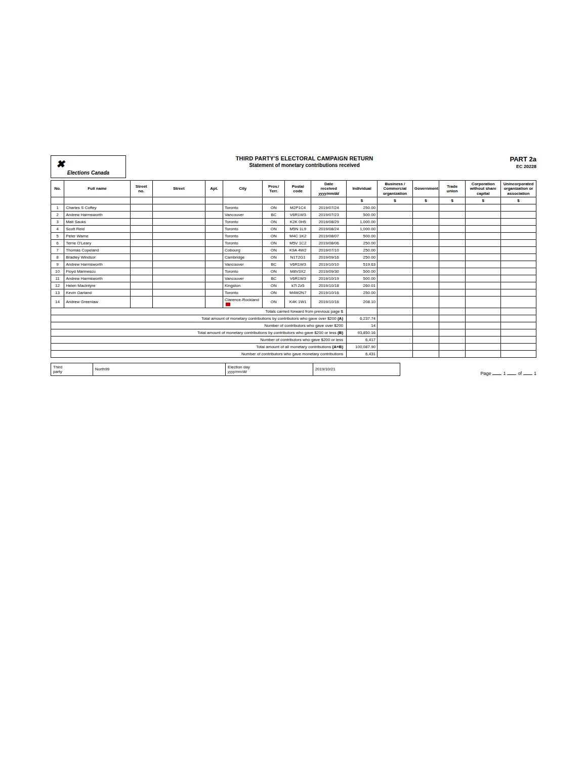✖
Elections Canada
THIRD PARTY'S ELECTORAL CAMPAIGN RETURN
Statement of monetary contributions received
PART 2a
EC 20228
| No. | Full name | Street no. | Street | Apt. | City | Prov./ Terr. | Postal code | Date received yyyy/mm/dd | Individual | Business / Commercial organization | Government | Trade union | Corporation without share capital | Unincorporated organization or association |
| --- | --- | --- | --- | --- | --- | --- | --- | --- | --- | --- | --- | --- | --- | --- |
| | | | | | | | | | $ | $ | $ | $ | $ | $ |
| 1 | Charles S Coffey | | | | Toronto | ON | M2P1C4 | 2019/07/24 | 250.00 | | | | | |
| 2 | Andrew Harmsworth | | | | Vancouver | BC | V6R1W3 | 2019/07/23 | 500.00 | | | | | |
| 3 | Mati Sauks | | | | Toronto | ON | K2K 0H5 | 2019/08/29 | 1,000.00 | | | | | |
| 4 | Scott Reid | | | | Toronto | ON | M5N 1L9 | 2019/08/24 | 1,000.00 | | | | | |
| 5 | Peter Warne | | | | Toronto | ON | M4C 1K2 | 2019/08/07 | 500.00 | | | | | |
| 6 | Terrie O'Leary | | | | Toronto | ON | M5V 1C2 | 2019/08/06 | 250.00 | | | | | |
| 7 | Thomas Copeland | | | | Cobourg | ON | K9A 4W2 | 2019/07/10 | 250.00 | | | | | |
| 8 | Bradley Windsor | | | | Cambridge | ON | N1T2G1 | 2019/09/16 | 250.00 | | | | | |
| 9 | Andrew Harmsworth | | | | Vancouver | BC | V6R1W3 | 2019/10/10 | 519.63 | | | | | |
| 10 | Floyd Marinescu | | | | Toronto | ON | M8V3X2 | 2019/09/30 | 500.00 | | | | | |
| 11 | Andrew Harmsworth | | | | Vancouver | BC | V6R1W3 | 2019/10/19 | 500.00 | | | | | |
| 12 | Helen MacIntyre | | | | Kingston | ON | k7l 2z5 | 2019/10/18 | 260.01 | | | | | |
| 13 | Kevin Garland | | | | Toronto | ON | M4W2N7 | 2019/10/16 | 250.00 | | | | | |
| 14 | Andrew Greenlaw | | | | Clarence-Rockland | ON | K4K 1W1 | 2019/10/16 | 208.10 | | | | | |
| Totals carried forward from previous page $ | | | | | | |
| Total amount of monetary contributions by contributors who gave over $200 (A) | 6,237.74 | | | | | |
| Number of contributors who gave over $200 | 14 | | | | | |
| Total amount of monetary contributions by contributors who gave $200 or less (B) | 93,850.16 | | | | | |
| Number of contributors who gave $200 or less | 6,417 | | | | | |
| Total amount of all monetary contributions (A+B) | 100,087.90 | | | | | |
| Number of contributors who gave monetary contributions | 6,431 | | | | | |
| Third party | North99 | Election day yyyy/mm/dd | 2019/10/21 |
Page 1 of 1